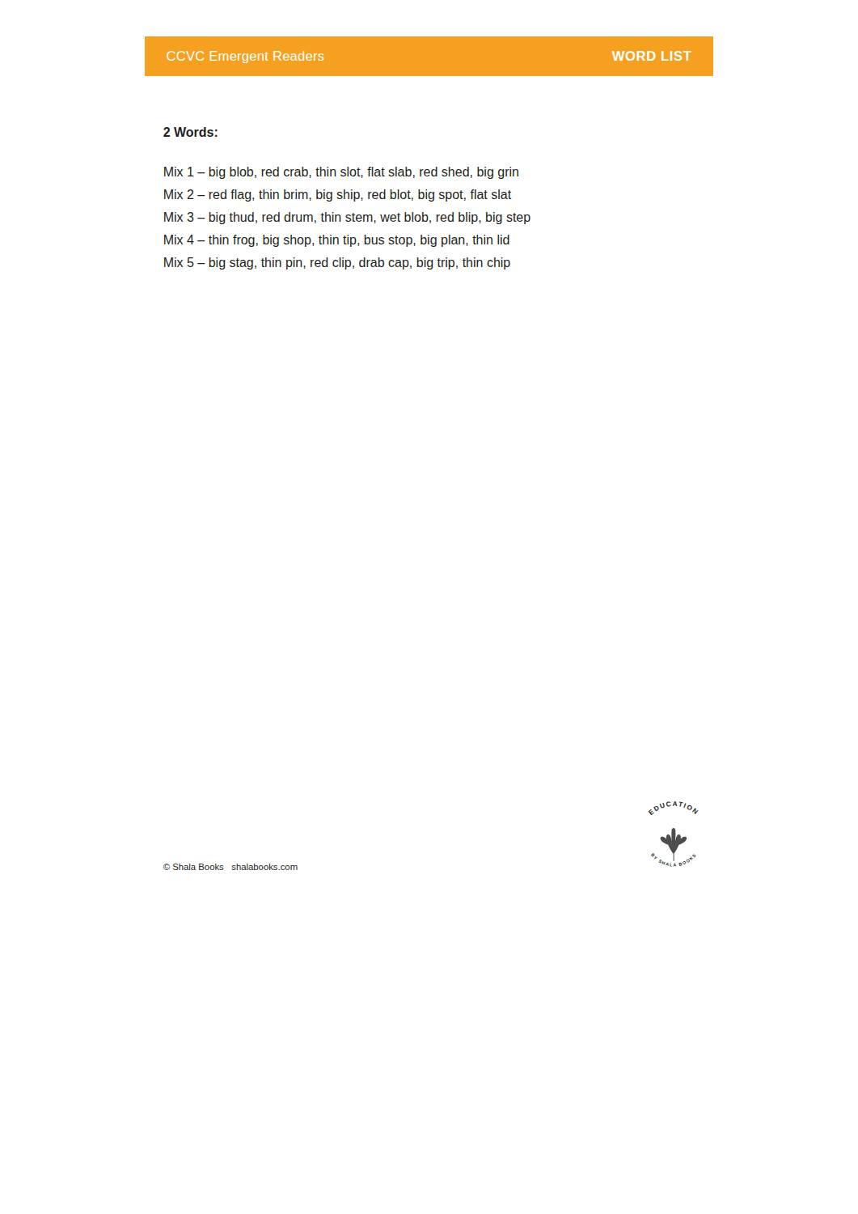CCVC Emergent Readers WORD LIST
2 Words:
Mix 1 – big blob, red crab, thin slot, flat slab, red shed, big grin
Mix 2 – red flag, thin brim, big ship, red blot, big spot, flat slat
Mix 3 – big thud, red drum, thin stem, wet blob, red blip, big step
Mix 4 – thin frog, big shop, thin tip, bus stop, big plan, thin lid
Mix 5 – big stag, thin pin, red clip, drab cap, big trip, thin chip
© Shala Books shalabooks.com
EDUCATION BY SHALA BOOKS